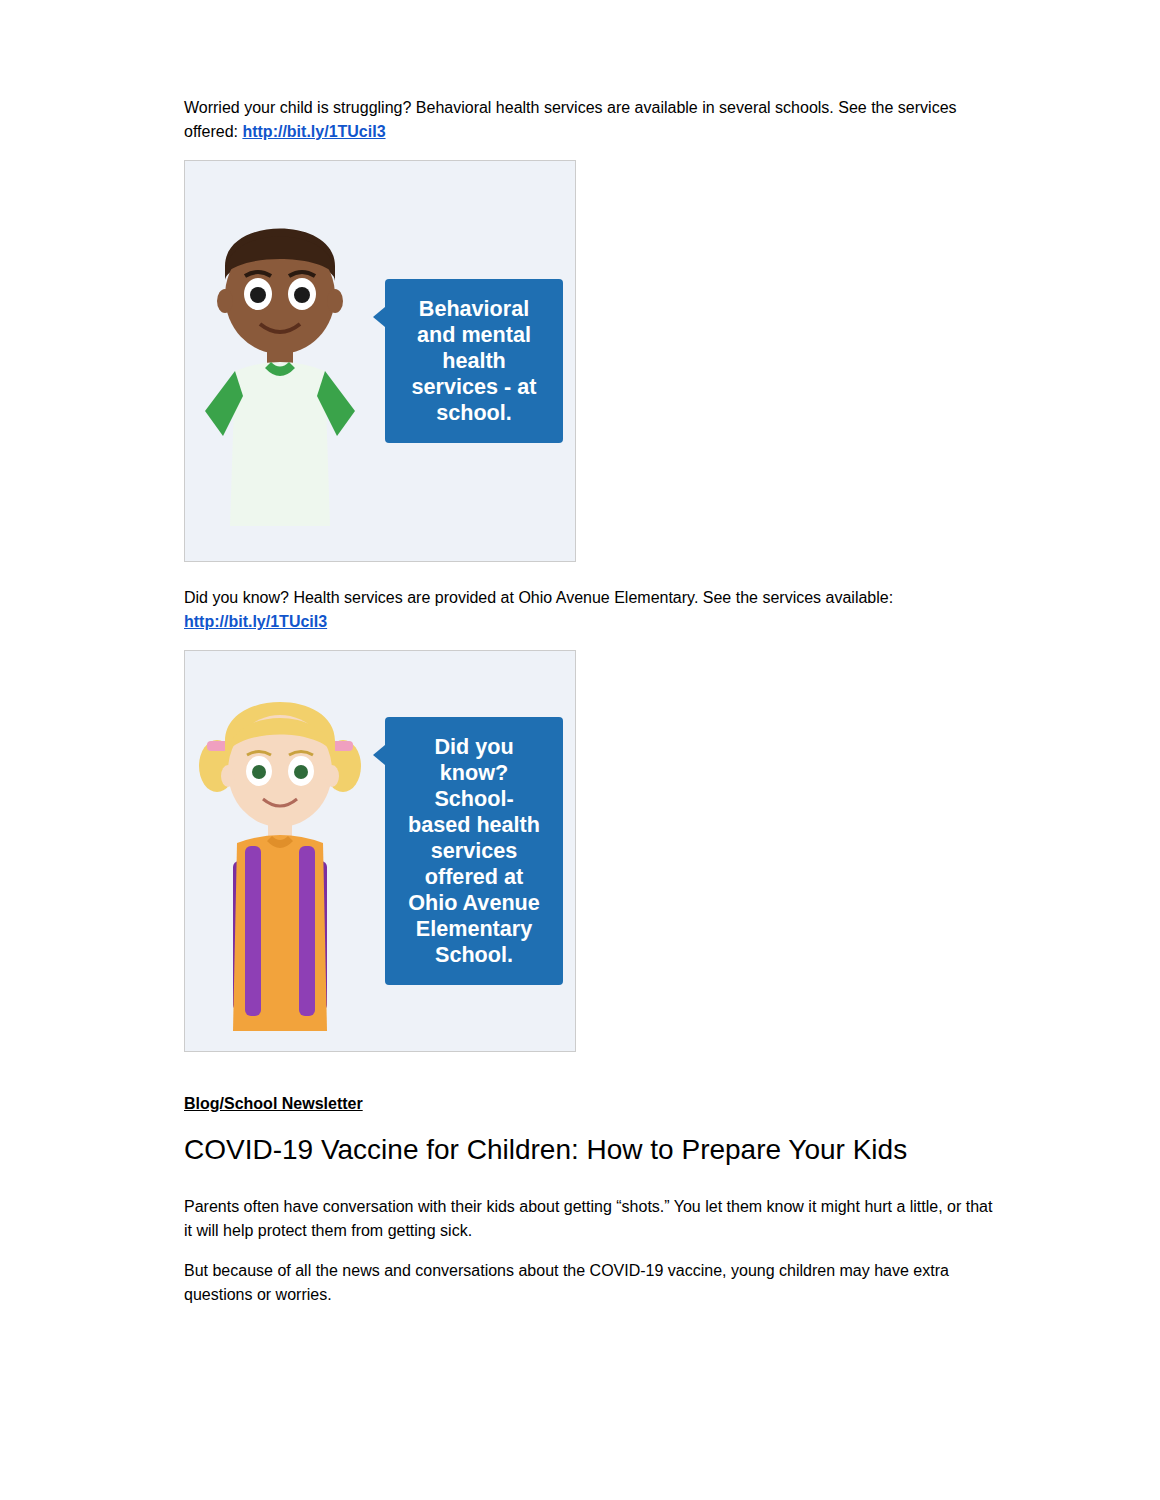Worried your child is struggling? Behavioral health services are available in several schools. See the services offered: http://bit.ly/1TUciI3
Behavioral and mental health services - at school.
Did you know? Health services are provided at Ohio Avenue Elementary. See the services available: http://bit.ly/1TUciI3
Did you know? School-based health services offered at Ohio Avenue Elementary School.
Blog/School Newsletter
COVID-19 Vaccine for Children: How to Prepare Your Kids
Parents often have conversation with their kids about getting “shots.” You let them know it might hurt a little, or that it will help protect them from getting sick.
But because of all the news and conversations about the COVID-19 vaccine, young children may have extra questions or worries.